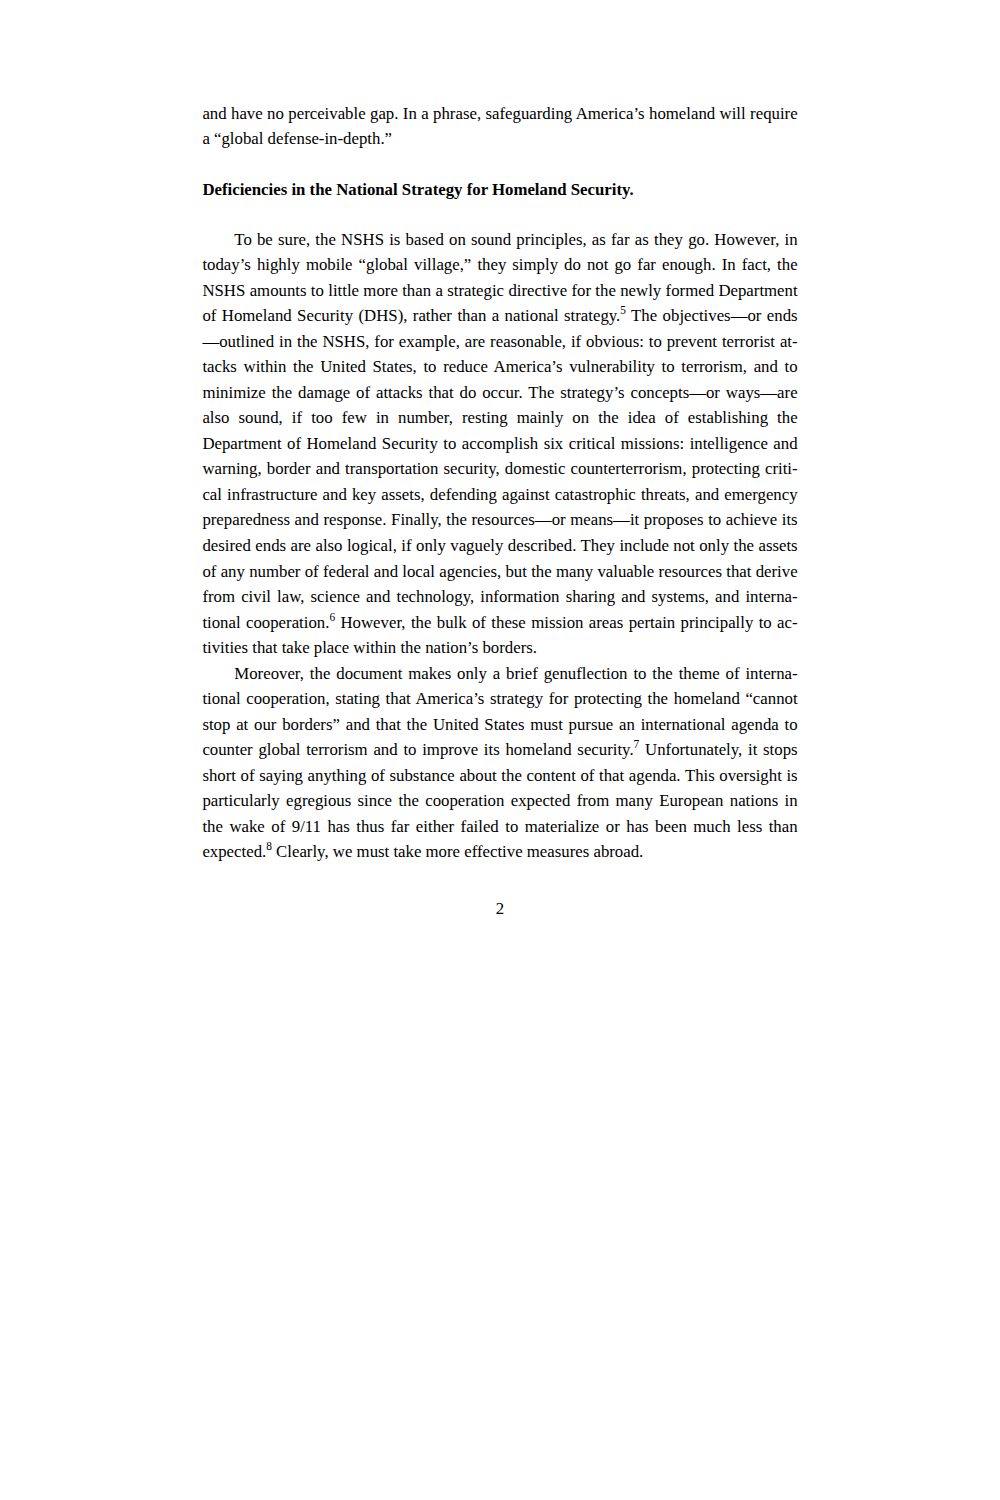and have no perceivable gap. In a phrase, safeguarding America’s homeland will require a “global defense-in-depth.”
Deficiencies in the National Strategy for Homeland Security.
To be sure, the NSHS is based on sound principles, as far as they go. However, in today’s highly mobile “global village,” they simply do not go far enough. In fact, the NSHS amounts to little more than a strategic directive for the newly formed Department of Homeland Security (DHS), rather than a national strategy.5 The objectives—or ends—outlined in the NSHS, for example, are reasonable, if obvious: to prevent terrorist attacks within the United States, to reduce America’s vulnerability to terrorism, and to minimize the damage of attacks that do occur. The strategy’s concepts—or ways—are also sound, if too few in number, resting mainly on the idea of establishing the Department of Homeland Security to accomplish six critical missions: intelligence and warning, border and transportation security, domestic counterterrorism, protecting critical infrastructure and key assets, defending against catastrophic threats, and emergency preparedness and response. Finally, the resources—or means—it proposes to achieve its desired ends are also logical, if only vaguely described. They include not only the assets of any number of federal and local agencies, but the many valuable resources that derive from civil law, science and technology, information sharing and systems, and international cooperation.6 However, the bulk of these mission areas pertain principally to activities that take place within the nation’s borders.
Moreover, the document makes only a brief genuflection to the theme of international cooperation, stating that America’s strategy for protecting the homeland “cannot stop at our borders” and that the United States must pursue an international agenda to counter global terrorism and to improve its homeland security.7 Unfortunately, it stops short of saying anything of substance about the content of that agenda. This oversight is particularly egregious since the cooperation expected from many European nations in the wake of 9/11 has thus far either failed to materialize or has been much less than expected.8 Clearly, we must take more effective measures abroad.
2